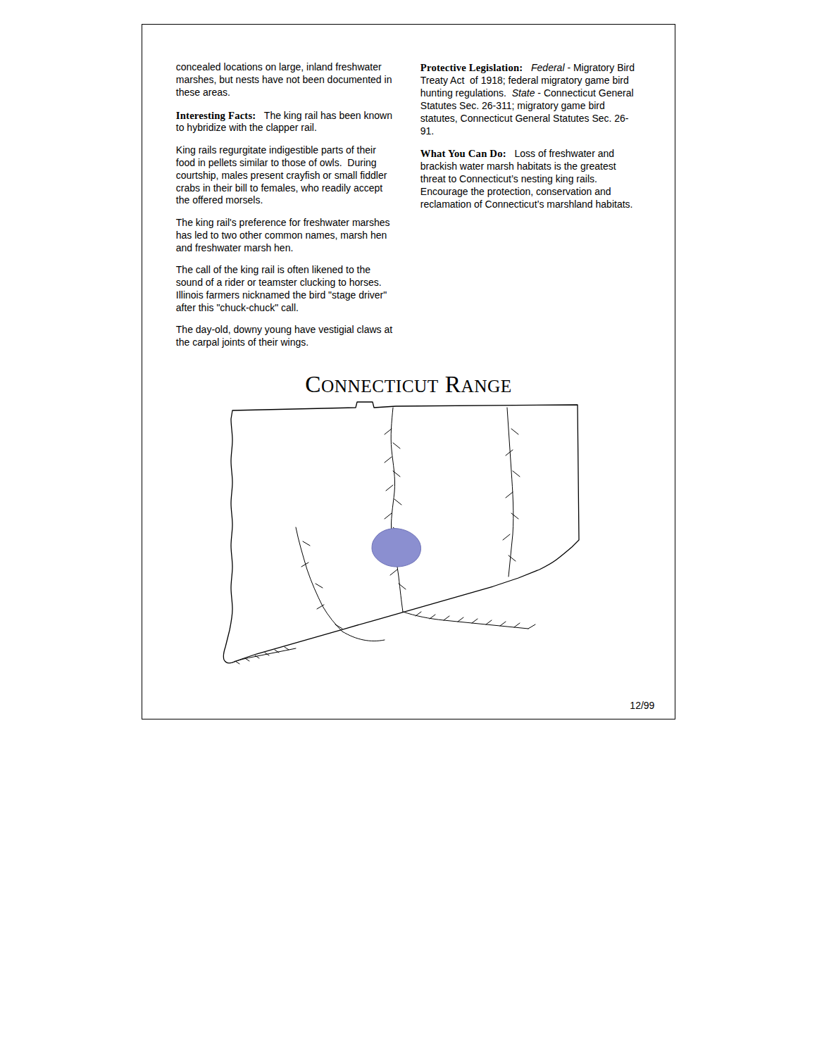concealed locations on large, inland freshwater marshes, but nests have not been documented in these areas.
Interesting Facts: The king rail has been known to hybridize with the clapper rail.
King rails regurgitate indigestible parts of their food in pellets similar to those of owls. During courtship, males present crayfish or small fiddler crabs in their bill to females, who readily accept the offered morsels.
The king rail's preference for freshwater marshes has led to two other common names, marsh hen and freshwater marsh hen.
The call of the king rail is often likened to the sound of a rider or teamster clucking to horses. Illinois farmers nicknamed the bird "stage driver" after this "chuck-chuck" call.
The day-old, downy young have vestigial claws at the carpal joints of their wings.
Protective Legislation: Federal - Migratory Bird Treaty Act of 1918; federal migratory game bird hunting regulations. State - Connecticut General Statutes Sec. 26-311; migratory game bird statutes, Connecticut General Statutes Sec. 26-91.
What You Can Do: Loss of freshwater and brackish water marsh habitats is the greatest threat to Connecticut’s nesting king rails. Encourage the protection, conservation and reclamation of Connecticut’s marshland habitats.
CONNECTICUT RANGE
12/99